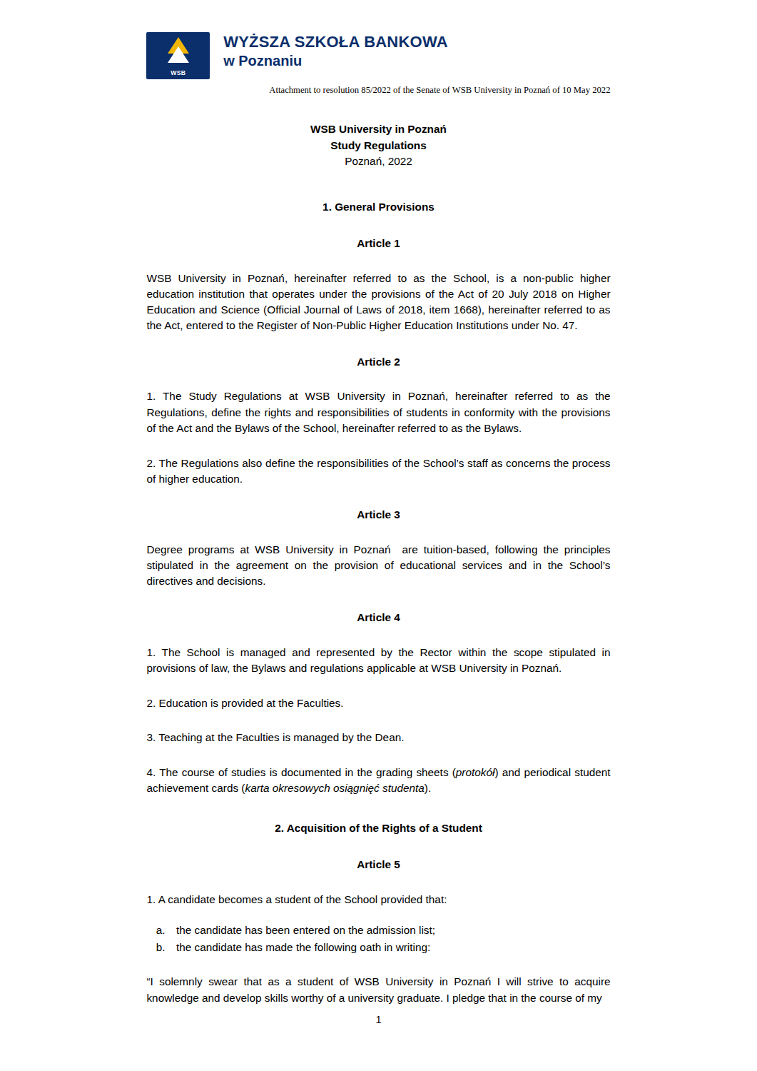WSB
WYŻSZA SZKOŁA BANKOWA
w Poznaniu
Attachment to resolution 85/2022 of the Senate of WSB University in Poznań of 10 May 2022
WSB University in Poznań
Study Regulations
Poznań, 2022
1. General Provisions
Article 1
WSB University in Poznań, hereinafter referred to as the School, is a non-public higher education institution that operates under the provisions of the Act of 20 July 2018 on Higher Education and Science (Official Journal of Laws of 2018, item 1668), hereinafter referred to as the Act, entered to the Register of Non-Public Higher Education Institutions under No. 47.
Article 2
1. The Study Regulations at WSB University in Poznań, hereinafter referred to as the Regulations, define the rights and responsibilities of students in conformity with the provisions of the Act and the Bylaws of the School, hereinafter referred to as the Bylaws.
2. The Regulations also define the responsibilities of the School’s staff as concerns the process of higher education.
Article 3
Degree programs at WSB University in Poznań are tuition-based, following the principles stipulated in the agreement on the provision of educational services and in the School’s directives and decisions.
Article 4
1. The School is managed and represented by the Rector within the scope stipulated in provisions of law, the Bylaws and regulations applicable at WSB University in Poznań.
2. Education is provided at the Faculties.
3. Teaching at the Faculties is managed by the Dean.
4. The course of studies is documented in the grading sheets (protokół) and periodical student achievement cards (karta okresowych osiągnięć studenta).
2. Acquisition of the Rights of a Student
Article 5
1. A candidate becomes a student of the School provided that:
a. the candidate has been entered on the admission list;
b. the candidate has made the following oath in writing:
“I solemnly swear that as a student of WSB University in Poznań I will strive to acquire knowledge and develop skills worthy of a university graduate. I pledge that in the course of my
1